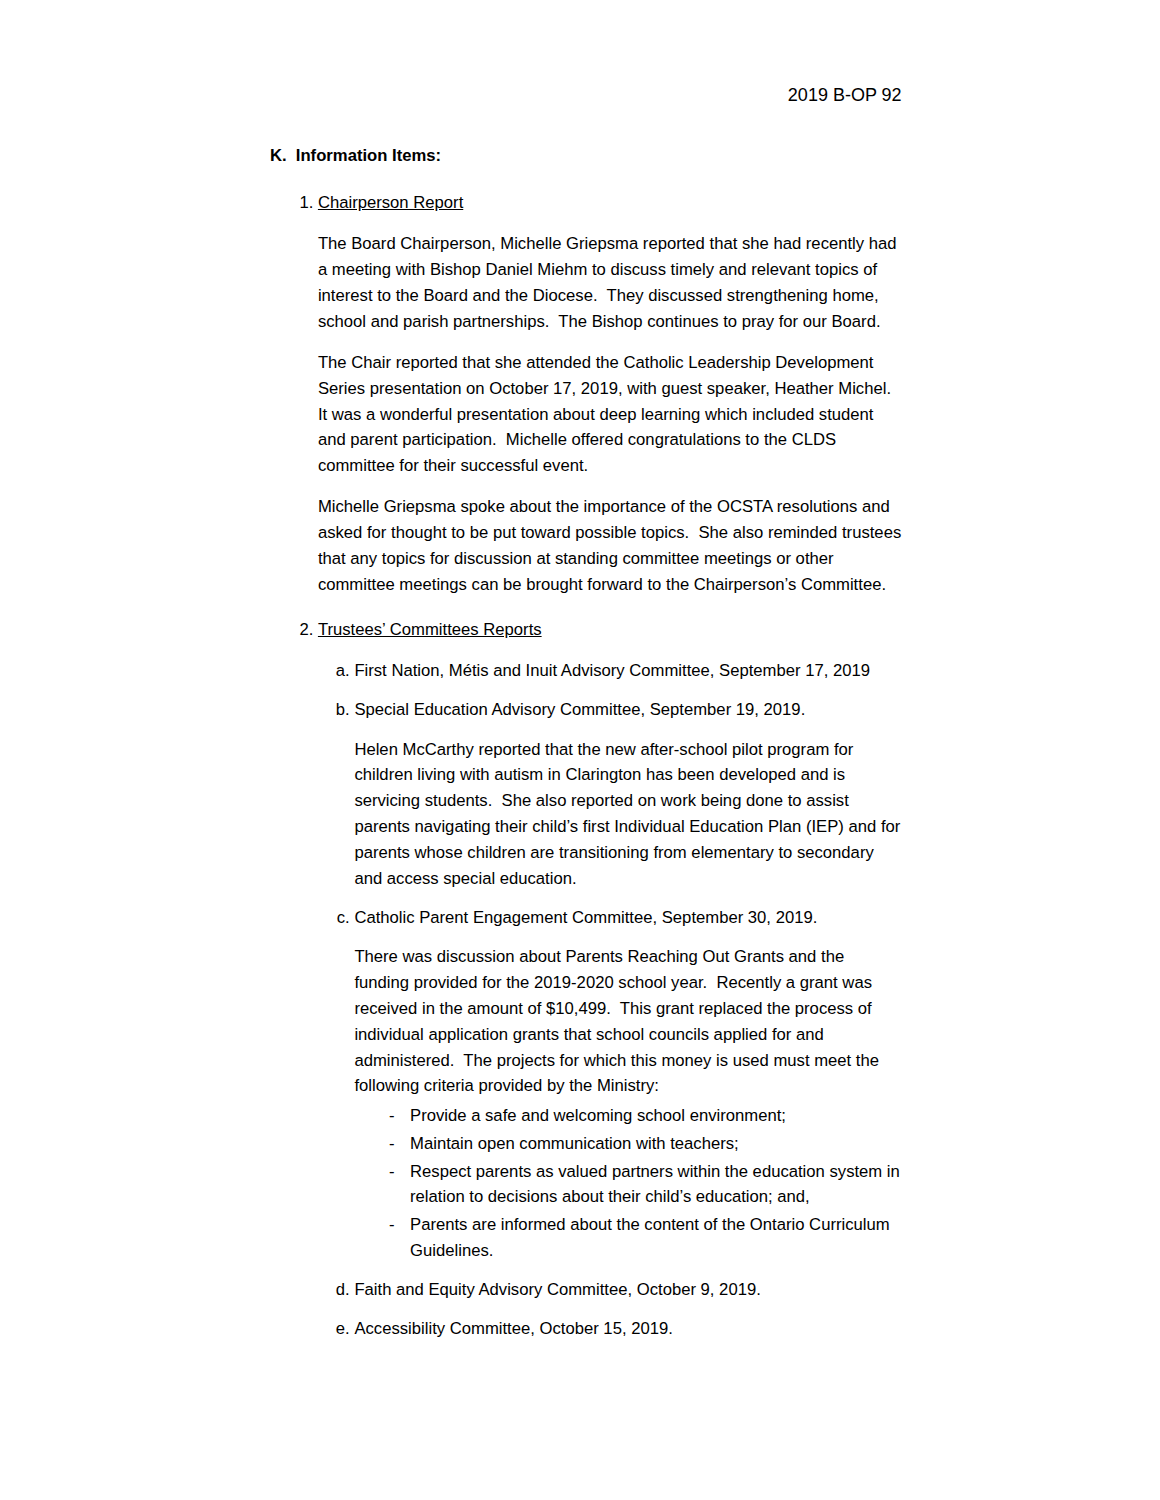2019 B-OP 92
K. Information Items:
Chairperson Report
The Board Chairperson, Michelle Griepsma reported that she had recently had a meeting with Bishop Daniel Miehm to discuss timely and relevant topics of interest to the Board and the Diocese. They discussed strengthening home, school and parish partnerships. The Bishop continues to pray for our Board.
The Chair reported that she attended the Catholic Leadership Development Series presentation on October 17, 2019, with guest speaker, Heather Michel. It was a wonderful presentation about deep learning which included student and parent participation. Michelle offered congratulations to the CLDS committee for their successful event.
Michelle Griepsma spoke about the importance of the OCSTA resolutions and asked for thought to be put toward possible topics. She also reminded trustees that any topics for discussion at standing committee meetings or other committee meetings can be brought forward to the Chairperson’s Committee.
Trustees’ Committees Reports
First Nation, Métis and Inuit Advisory Committee, September 17, 2019
Special Education Advisory Committee, September 19, 2019.
Helen McCarthy reported that the new after-school pilot program for children living with autism in Clarington has been developed and is servicing students. She also reported on work being done to assist parents navigating their child’s first Individual Education Plan (IEP) and for parents whose children are transitioning from elementary to secondary and access special education.
Catholic Parent Engagement Committee, September 30, 2019.
There was discussion about Parents Reaching Out Grants and the funding provided for the 2019-2020 school year. Recently a grant was received in the amount of $10,499. This grant replaced the process of individual application grants that school councils applied for and administered. The projects for which this money is used must meet the following criteria provided by the Ministry:
Provide a safe and welcoming school environment;
Maintain open communication with teachers;
Respect parents as valued partners within the education system in relation to decisions about their child’s education; and,
Parents are informed about the content of the Ontario Curriculum Guidelines.
Faith and Equity Advisory Committee, October 9, 2019.
Accessibility Committee, October 15, 2019.